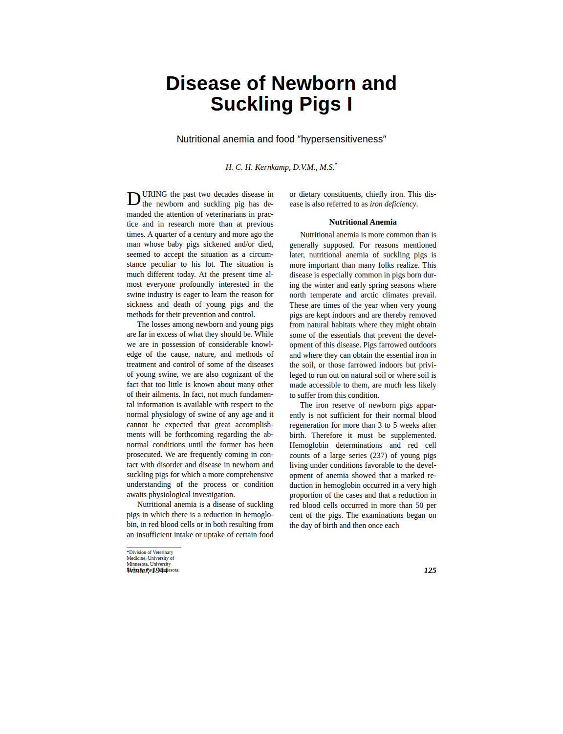Disease of Newborn and Suckling Pigs I
Nutritional anemia and food ″hypersensitiveness″
H. C. H. Kernkamp, D.V.M., M.S.*
DURING the past two decades disease in the newborn and suckling pig has demanded the attention of veterinarians in practice and in research more than at previous times. A quarter of a century and more ago the man whose baby pigs sickened and/or died, seemed to accept the situation as a circumstance peculiar to his lot. The situation is much different today. At the present time almost everyone profoundly interested in the swine industry is eager to learn the reason for sickness and death of young pigs and the methods for their prevention and control.
The losses among newborn and young pigs are far in excess of what they should be. While we are in possession of considerable knowledge of the cause, nature, and methods of treatment and control of some of the diseases of young swine, we are also cognizant of the fact that too little is known about many other of their ailments. In fact, not much fundamental information is available with respect to the normal physiology of swine of any age and it cannot be expected that great accomplishments will be forthcoming regarding the abnormal conditions until the former has been prosecuted. We are frequently coming in contact with disorder and disease in newborn and suckling pigs for which a more comprehensive understanding of the process or condition awaits physiological investigation.
Nutritional anemia is a disease of suckling pigs in which there is a reduction in hemoglobin, in red blood cells or in both resulting from an insufficient intake or uptake of certain food or dietary constituents, chiefly iron. This disease is also referred to as iron deficiency.
Nutritional Anemia
Nutritional anemia is more common than is generally supposed. For reasons mentioned later, nutritional anemia of suckling pigs is more important than many folks realize. This disease is especially common in pigs born during the winter and early spring seasons where north temperate and arctic climates prevail. These are times of the year when very young pigs are kept indoors and are thereby removed from natural habitats where they might obtain some of the essentials that prevent the development of this disease. Pigs farrowed outdoors and where they can obtain the essential iron in the soil, or those farrowed indoors but privileged to run out on natural soil or where soil is made accessible to them, are much less likely to suffer from this condition.
The iron reserve of newborn pigs apparently is not sufficient for their normal blood regeneration for more than 3 to 5 weeks after birth. Therefore it must be supplemented. Hemoglobin determinations and red cell counts of a large series (237) of young pigs living under conditions favorable to the development of anemia showed that a marked reduction in hemoglobin occurred in a very high proportion of the cases and that a reduction in red blood cells occurred in more than 50 per cent of the pigs. The examinations began on the day of birth and then once each
*Division of Veterinary Medicine, University of Minnesota, University Farm, St. Paul, Minnesota.
Winter, 1944 125